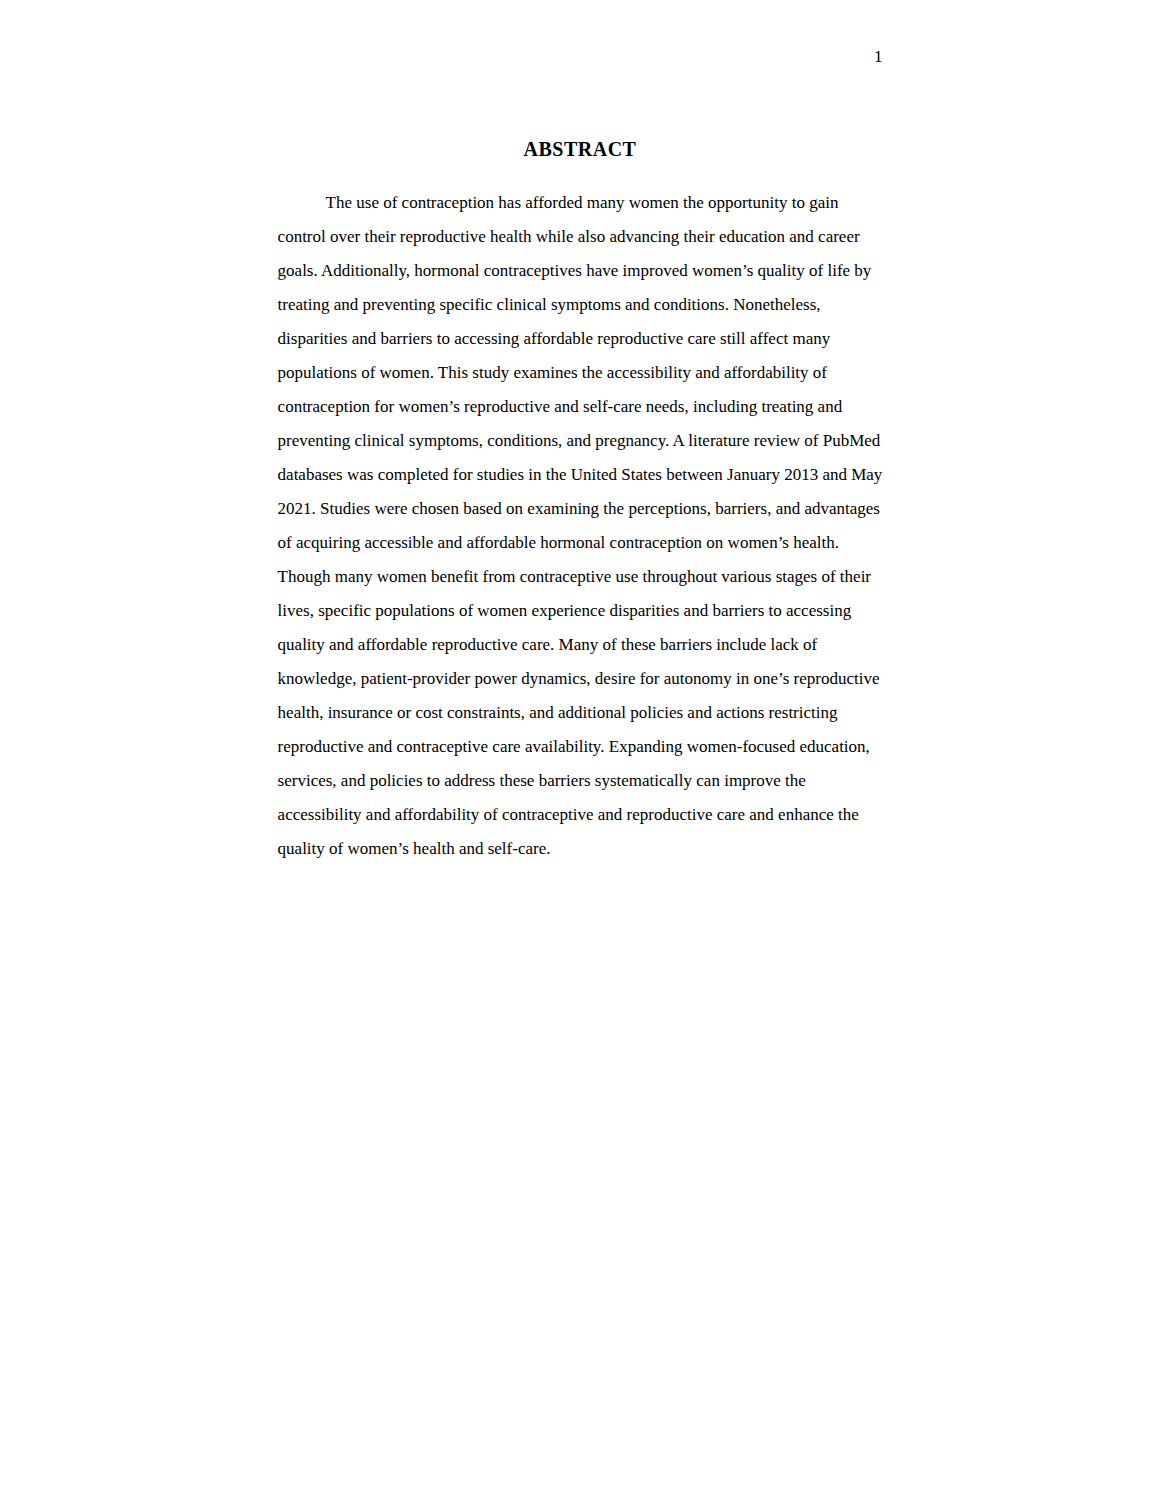1
ABSTRACT
The use of contraception has afforded many women the opportunity to gain control over their reproductive health while also advancing their education and career goals. Additionally, hormonal contraceptives have improved women’s quality of life by treating and preventing specific clinical symptoms and conditions. Nonetheless, disparities and barriers to accessing affordable reproductive care still affect many populations of women. This study examines the accessibility and affordability of contraception for women’s reproductive and self-care needs, including treating and preventing clinical symptoms, conditions, and pregnancy. A literature review of PubMed databases was completed for studies in the United States between January 2013 and May 2021. Studies were chosen based on examining the perceptions, barriers, and advantages of acquiring accessible and affordable hormonal contraception on women’s health. Though many women benefit from contraceptive use throughout various stages of their lives, specific populations of women experience disparities and barriers to accessing quality and affordable reproductive care. Many of these barriers include lack of knowledge, patient-provider power dynamics, desire for autonomy in one’s reproductive health, insurance or cost constraints, and additional policies and actions restricting reproductive and contraceptive care availability. Expanding women-focused education, services, and policies to address these barriers systematically can improve the accessibility and affordability of contraceptive and reproductive care and enhance the quality of women’s health and self-care.